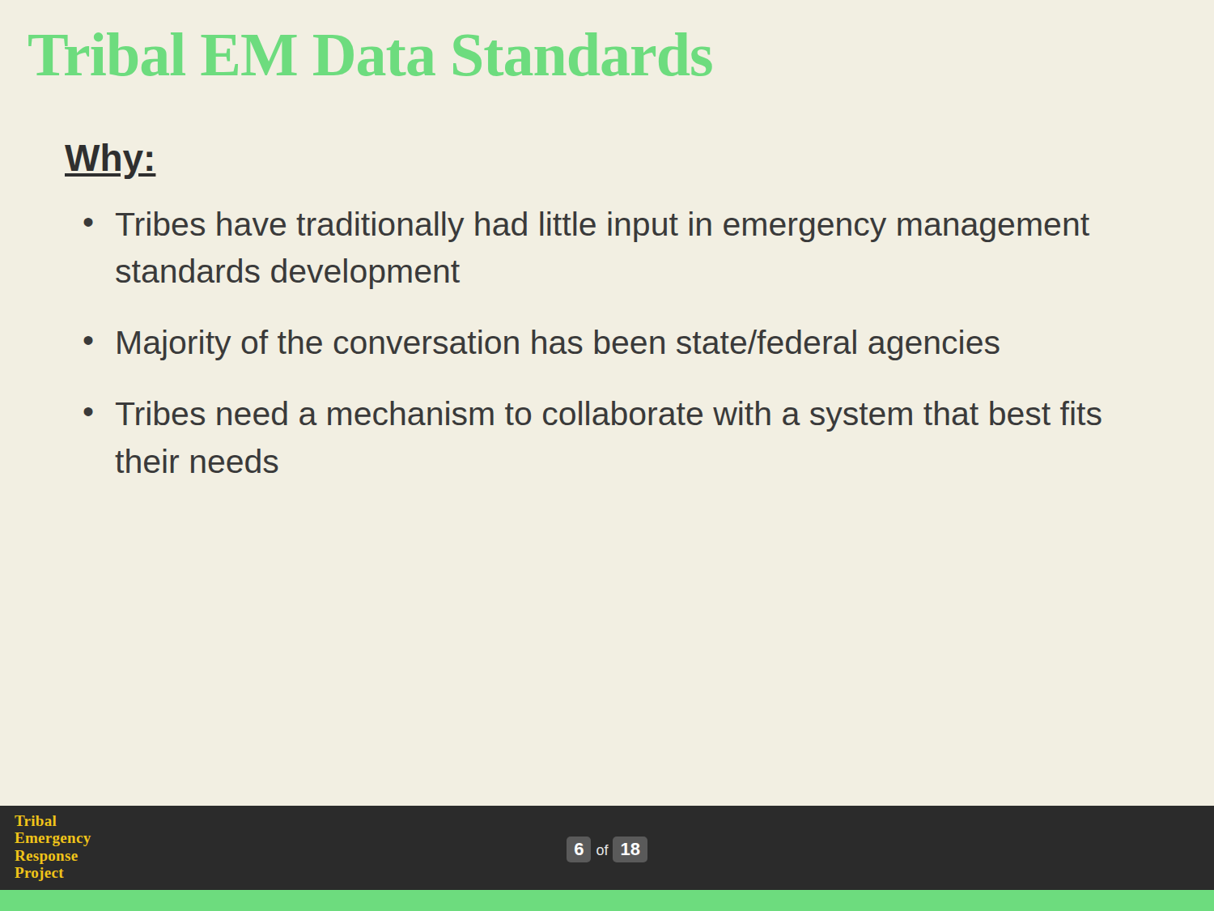Tribal EM Data Standards
Why:
Tribes have traditionally had little input in emergency management standards development
Majority of the conversation has been state/federal agencies
Tribes need a mechanism to collaborate with a system that best fits their needs
Tribal
Emergency
Response
Project
6 of 18